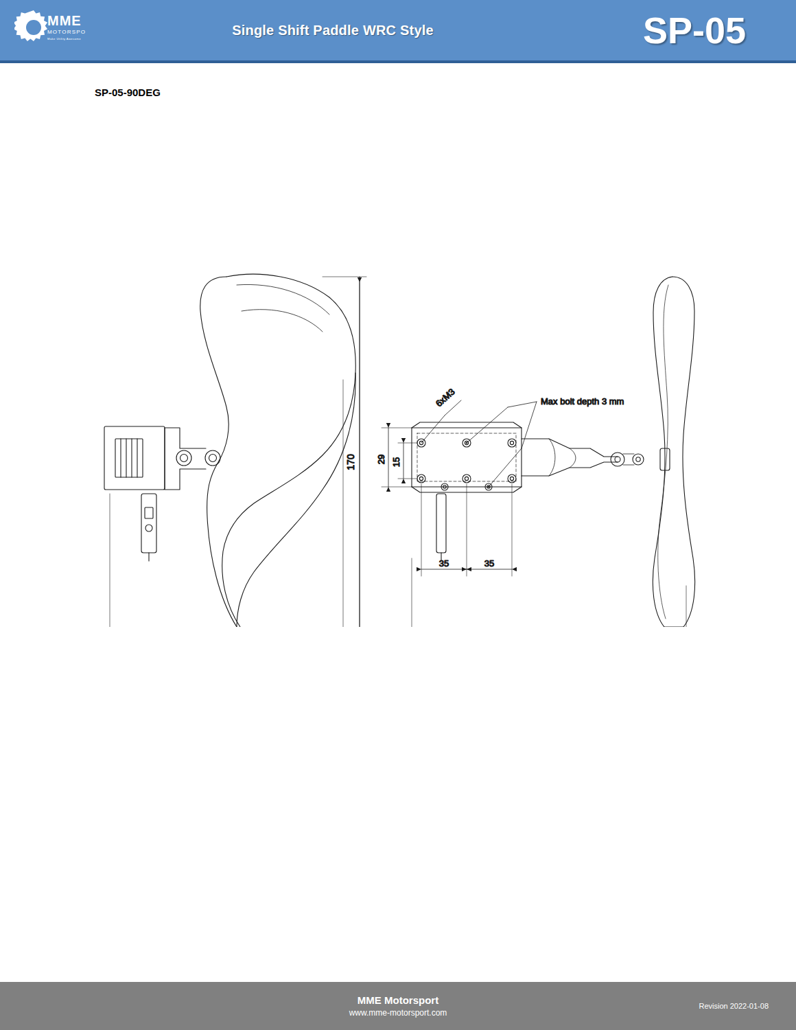MME MOTORSPORT Make Utility Awesome
Single Shift Paddle WRC Style
SP-05
SP-05-90DEG
170 110 29 15 35 35 129,5 6xM3 Max bolt depth 3 mm
MME Motorsport
www.mme-motorsport.com
Revision 2022-01-08